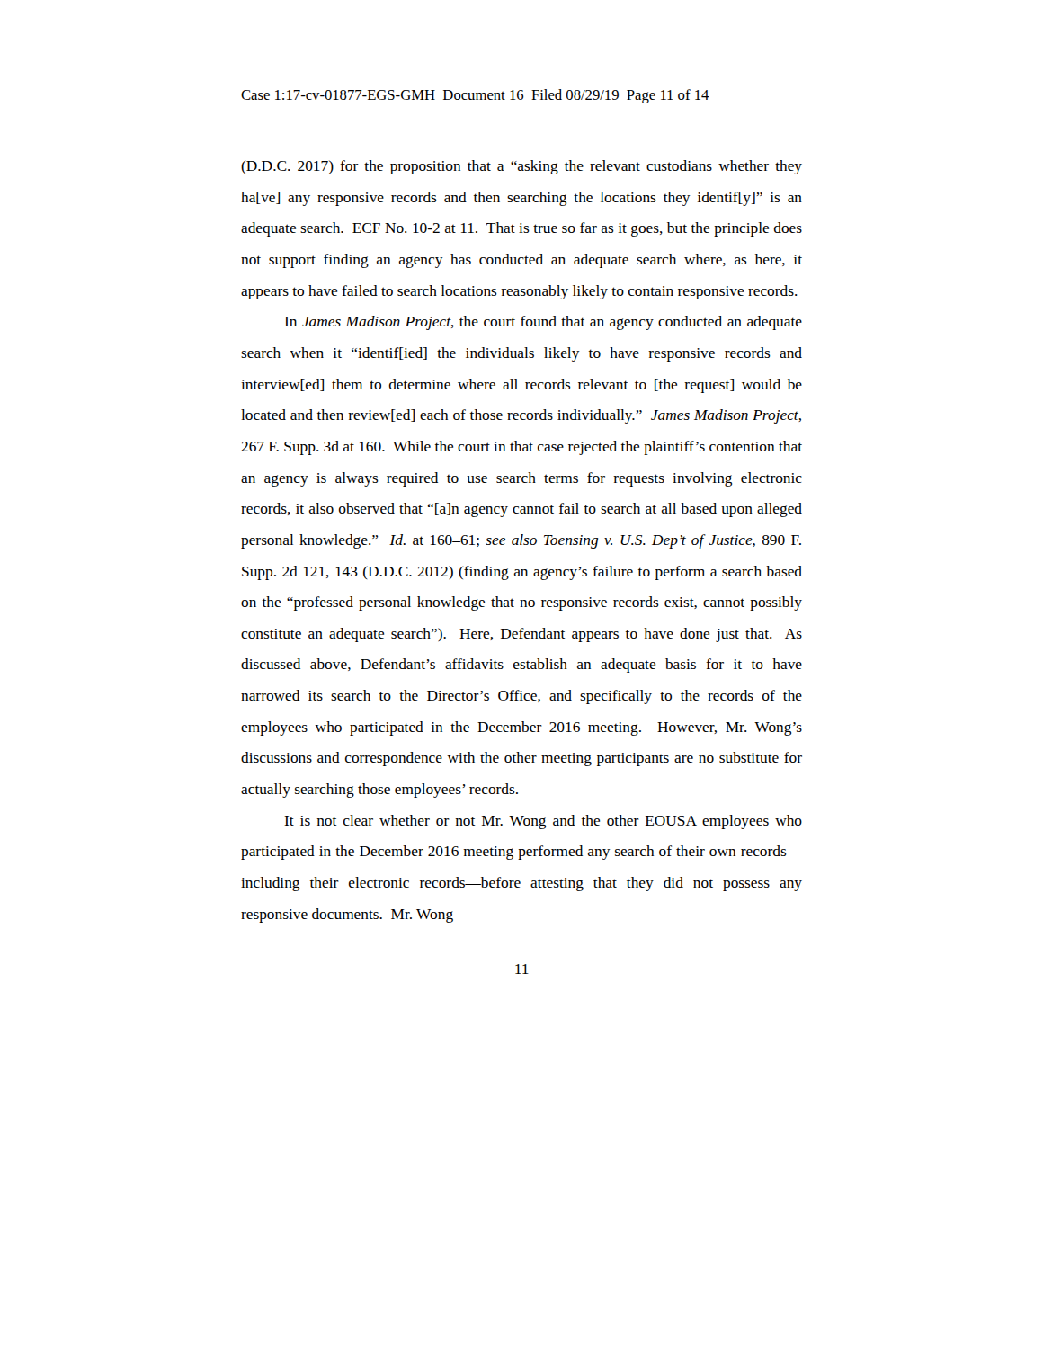Case 1:17-cv-01877-EGS-GMH Document 16 Filed 08/29/19 Page 11 of 14
(D.D.C. 2017) for the proposition that a “asking the relevant custodians whether they ha[ve] any responsive records and then searching the locations they identif[y]” is an adequate search. ECF No. 10-2 at 11. That is true so far as it goes, but the principle does not support finding an agency has conducted an adequate search where, as here, it appears to have failed to search locations reasonably likely to contain responsive records.
In James Madison Project, the court found that an agency conducted an adequate search when it “identif[ied] the individuals likely to have responsive records and interview[ed] them to determine where all records relevant to [the request] would be located and then review[ed] each of those records individually.” James Madison Project, 267 F. Supp. 3d at 160. While the court in that case rejected the plaintiff’s contention that an agency is always required to use search terms for requests involving electronic records, it also observed that “[a]n agency cannot fail to search at all based upon alleged personal knowledge.” Id. at 160–61; see also Toensing v. U.S. Dep’t of Justice, 890 F. Supp. 2d 121, 143 (D.D.C. 2012) (finding an agency’s failure to perform a search based on the “professed personal knowledge that no responsive records exist, cannot possibly con­stitute an adequate search”). Here, Defendant appears to have done just that. As discussed above, Defendant’s affidavits establish an adequate basis for it to have narrowed its search to the Direc­tor’s Office, and specifically to the records of the employees who participated in the December 2016 meeting. However, Mr. Wong’s discussions and correspondence with the other meeting participants are no substitute for actually searching those employees’ records.
It is not clear whether or not Mr. Wong and the other EOUSA employees who participated in the December 2016 meeting performed any search of their own records—including their elec­tronic records—before attesting that they did not possess any responsive documents. Mr. Wong
11